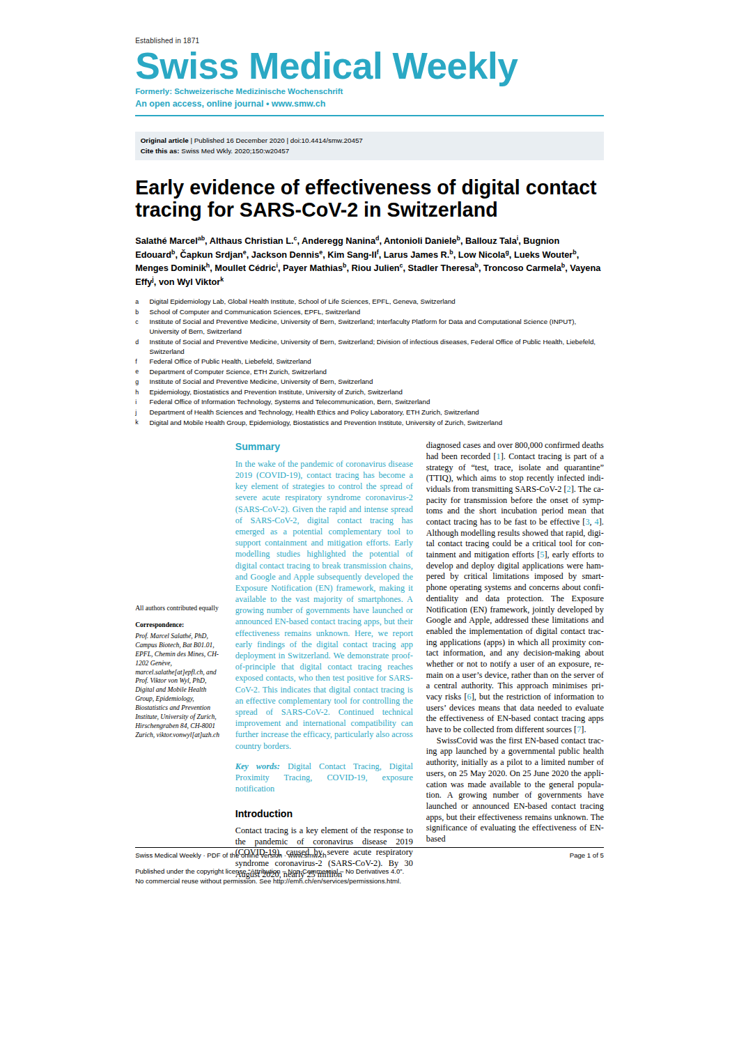Established in 1871
Swiss Medical Weekly
Formerly: Schweizerische Medizinische Wochenschrift
An open access, online journal • www.smw.ch
Original article | Published 16 December 2020 | doi:10.4414/smw.20457
Cite this as: Swiss Med Wkly. 2020;150:w20457
Early evidence of effectiveness of digital contact tracing for SARS-CoV-2 in Switzerland
Salathé Marcelab, Althaus Christian L.c, Anderegg Naninad, Antonioli Danieleb, Ballouz Talai, Bugnion Edouardb, Čapkun Srdjane, Jackson Dennise, Kim Sang-Ilf, Larus James R.b, Low Nicolag, Lueks Wouterb, Menges Dominikh, Moullet Cédrici, Payer Mathiasb, Riou Julienc, Stadler Theresab, Troncoso Carmelab, Vayena Effyj, von Wyl Viktork
a
Digital Epidemiology Lab, Global Health Institute, School of Life Sciences, EPFL, Geneva, Switzerland
b
School of Computer and Communication Sciences, EPFL, Switzerland
c
Institute of Social and Preventive Medicine, University of Bern, Switzerland; Interfaculty Platform for Data and Computational Science (INPUT), University of Bern, Switzerland
d
Institute of Social and Preventive Medicine, University of Bern, Switzerland; Division of infectious diseases, Federal Office of Public Health, Liebefeld, Switzerland
f
Federal Office of Public Health, Liebefeld, Switzerland
e
Department of Computer Science, ETH Zurich, Switzerland
g
Institute of Social and Preventive Medicine, University of Bern, Switzerland
h
Epidemiology, Biostatistics and Prevention Institute, University of Zurich, Switzerland
i
Federal Office of Information Technology, Systems and Telecommunication, Bern, Switzerland
j
Department of Health Sciences and Technology, Health Ethics and Policy Laboratory, ETH Zurich, Switzerland
k
Digital and Mobile Health Group, Epidemiology, Biostatistics and Prevention Institute, University of Zurich, Switzerland
All authors contributed equally
Correspondence:
Prof. Marcel Salathé, PhD, Campus Biotech, Bat B01.01, EPFL, Chemin des Mines, CH-1202 Genève, marcel.salathe[at]epfl.ch, and Prof. Viktor von Wyl, PhD, Digital and Mobile Health Group, Epidemiology, Biostatistics and Prevention Institute, University of Zurich, Hirschengraben 84, CH-8001 Zurich, viktor.vonwyl[at]uzh.ch
Summary
In the wake of the pandemic of coronavirus disease 2019 (COVID-19), contact tracing has become a key element of strategies to control the spread of severe acute respiratory syndrome coronavirus-2 (SARS-CoV-2). Given the rapid and intense spread of SARS-CoV-2, digital contact tracing has emerged as a potential complementary tool to support containment and mitigation efforts. Early modelling studies highlighted the potential of digital contact tracing to break transmission chains, and Google and Apple subsequently developed the Exposure Notification (EN) framework, making it available to the vast majority of smartphones. A growing number of governments have launched or announced EN-based contact tracing apps, but their effectiveness remains unknown. Here, we report early findings of the digital contact tracing app deployment in Switzerland. We demonstrate proof-of-principle that digital contact tracing reaches exposed contacts, who then test positive for SARS-CoV-2. This indicates that digital contact tracing is an effective complementary tool for controlling the spread of SARS-CoV-2. Continued technical improvement and international compatibility can further increase the efficacy, particularly also across country borders.
Key words: Digital Contact Tracing, Digital Proximity Tracing, COVID-19, exposure notification
Introduction
Contact tracing is a key element of the response to the pandemic of coronavirus disease 2019 (COVID-19), caused by severe acute respiratory syndrome coronavirus-2 (SARS-CoV-2). By 30 August 2020, nearly 25 million
diagnosed cases and over 800,000 confirmed deaths had been recorded [1]. Contact tracing is part of a strategy of “test, trace, isolate and quarantine” (TTIQ), which aims to stop recently infected individuals from transmitting SARS-CoV-2 [2]. The capacity for transmission before the onset of symptoms and the short incubation period mean that contact tracing has to be fast to be effective [3, 4]. Although modelling results showed that rapid, digital contact tracing could be a critical tool for containment and mitigation efforts [5], early efforts to develop and deploy digital applications were hampered by critical limitations imposed by smartphone operating systems and concerns about confidentiality and data protection. The Exposure Notification (EN) framework, jointly developed by Google and Apple, addressed these limitations and enabled the implementation of digital contact tracing applications (apps) in which all proximity contact information, and any decision-making about whether or not to notify a user of an exposure, remain on a user’s device, rather than on the server of a central authority. This approach minimises privacy risks [6], but the restriction of information to users’ devices means that data needed to evaluate the effectiveness of EN-based contact tracing apps have to be collected from different sources [7].
SwissCovid was the first EN-based contact tracing app launched by a governmental public health authority, initially as a pilot to a limited number of users, on 25 May 2020. On 25 June 2020 the application was made available to the general population. A growing number of governments have launched or announced EN-based contact tracing apps, but their effectiveness remains unknown. The significance of evaluating the effectiveness of EN-based
Swiss Medical Weekly · PDF of the online version · www.smw.ch
Page 1 of 5
Published under the copyright license “Attribution – Non-Commercial – No Derivatives 4.0”.
No commercial reuse without permission. See http://emh.ch/en/services/permissions.html.